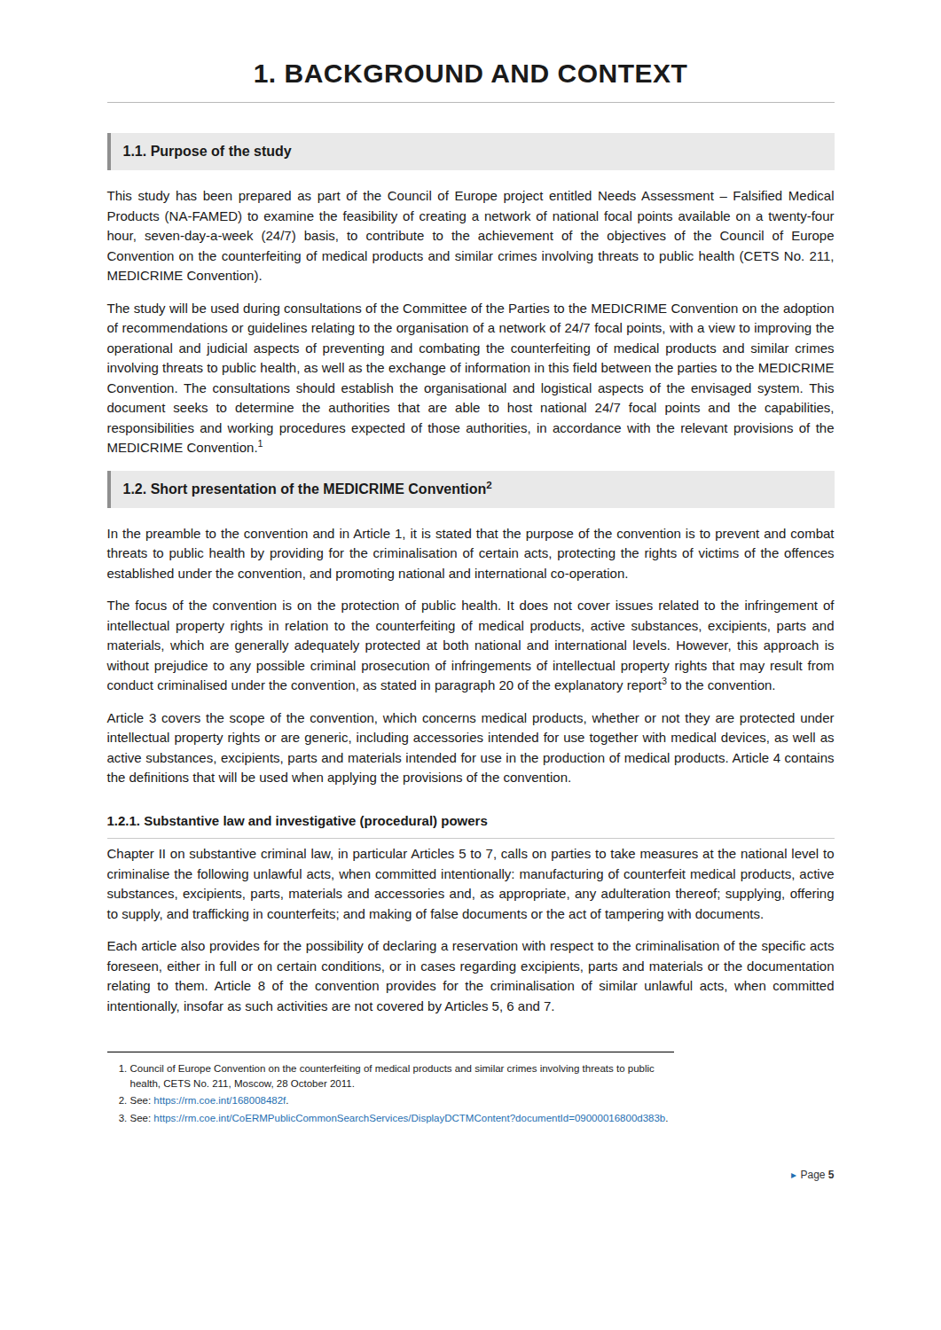1. BACKGROUND AND CONTEXT
1.1. Purpose of the study
This study has been prepared as part of the Council of Europe project entitled Needs Assessment – Falsified Medical Products (NA-FAMED) to examine the feasibility of creating a network of national focal points available on a twenty-four hour, seven-day-a-week (24/7) basis, to contribute to the achievement of the objectives of the Council of Europe Convention on the counterfeiting of medical products and similar crimes involving threats to public health (CETS No. 211, MEDICRIME Convention).
The study will be used during consultations of the Committee of the Parties to the MEDICRIME Convention on the adoption of recommendations or guidelines relating to the organisation of a network of 24/7 focal points, with a view to improving the operational and judicial aspects of preventing and combating the counterfeiting of medical products and similar crimes involving threats to public health, as well as the exchange of information in this field between the parties to the MEDICRIME Convention. The consultations should establish the organisational and logistical aspects of the envisaged system. This document seeks to determine the authorities that are able to host national 24/7 focal points and the capabilities, responsibilities and working procedures expected of those authorities, in accordance with the relevant provisions of the MEDICRIME Convention.1
1.2. Short presentation of the MEDICRIME Convention2
In the preamble to the convention and in Article 1, it is stated that the purpose of the convention is to prevent and combat threats to public health by providing for the criminalisation of certain acts, protecting the rights of victims of the offences established under the convention, and promoting national and international co-operation.
The focus of the convention is on the protection of public health. It does not cover issues related to the infringement of intellectual property rights in relation to the counterfeiting of medical products, active substances, excipients, parts and materials, which are generally adequately protected at both national and international levels. However, this approach is without prejudice to any possible criminal prosecution of infringements of intellectual property rights that may result from conduct criminalised under the convention, as stated in paragraph 20 of the explanatory report3 to the convention.
Article 3 covers the scope of the convention, which concerns medical products, whether or not they are protected under intellectual property rights or are generic, including accessories intended for use together with medical devices, as well as active substances, excipients, parts and materials intended for use in the production of medical products. Article 4 contains the definitions that will be used when applying the provisions of the convention.
1.2.1. Substantive law and investigative (procedural) powers
Chapter II on substantive criminal law, in particular Articles 5 to 7, calls on parties to take measures at the national level to criminalise the following unlawful acts, when committed intentionally: manufacturing of counterfeit medical products, active substances, excipients, parts, materials and accessories and, as appropriate, any adulteration thereof; supplying, offering to supply, and trafficking in counterfeits; and making of false documents or the act of tampering with documents.
Each article also provides for the possibility of declaring a reservation with respect to the criminalisation of the specific acts foreseen, either in full or on certain conditions, or in cases regarding excipients, parts and materials or the documentation relating to them. Article 8 of the convention provides for the criminalisation of similar unlawful acts, when committed intentionally, insofar as such activities are not covered by Articles 5, 6 and 7.
Council of Europe Convention on the counterfeiting of medical products and similar crimes involving threats to public health, CETS No. 211, Moscow, 28 October 2011.
See: https://rm.coe.int/168008482f.
See: https://rm.coe.int/CoERMPublicCommonSearchServices/DisplayDCTMContent?documentId=09000016800d383b.
▸Page 5